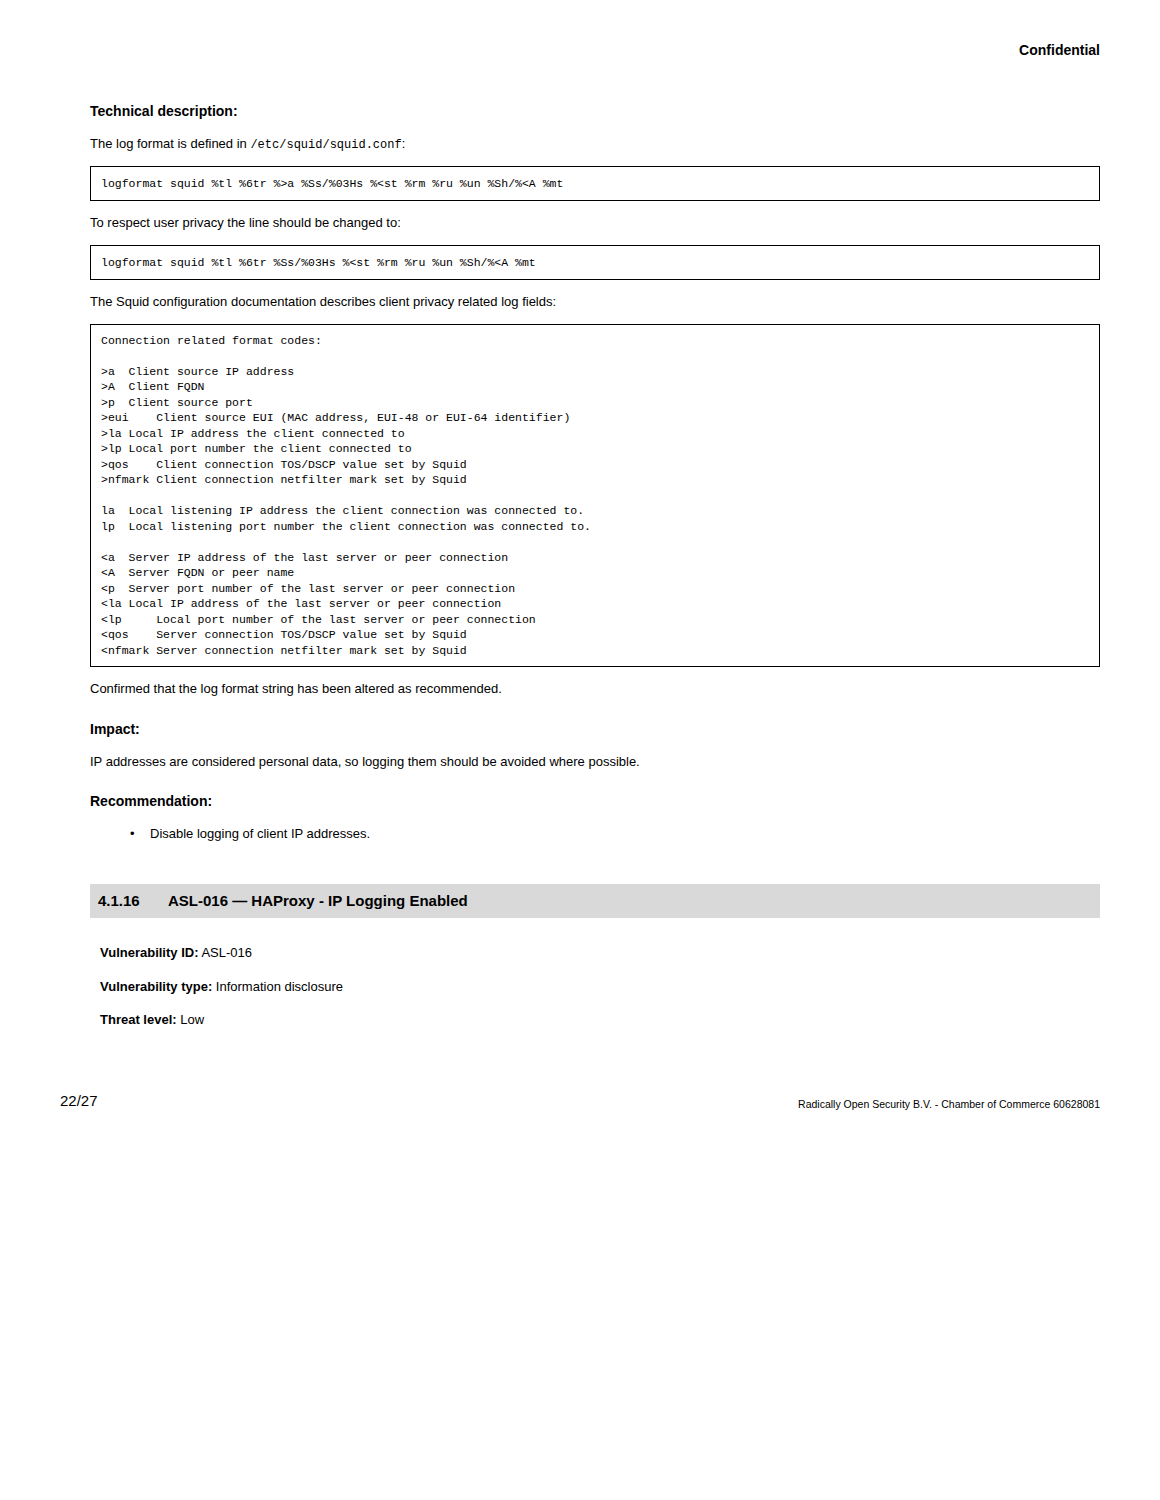Confidential
Technical description:
The log format is defined in /etc/squid/squid.conf:
logformat squid %tl %6tr %>a %Ss/%03Hs %<st %rm %ru %un %Sh/%<A %mt
To respect user privacy the line should be changed to:
logformat squid %tl %6tr %Ss/%03Hs %<st %rm %ru %un %Sh/%<A %mt
The Squid configuration documentation describes client privacy related log fields:
Connection related format codes: >a Client source IP address >A Client FQDN >p Client source port >eui Client source EUI (MAC address, EUI-48 or EUI-64 identifier) >la Local IP address the client connected to >lp Local port number the client connected to >qos Client connection TOS/DSCP value set by Squid >nfmark Client connection netfilter mark set by Squid la Local listening IP address the client connection was connected to. lp Local listening port number the client connection was connected to. <a Server IP address of the last server or peer connection <A Server FQDN or peer name <p Server port number of the last server or peer connection <la Local IP address of the last server or peer connection <lp Local port number of the last server or peer connection <qos Server connection TOS/DSCP value set by Squid <nfmark Server connection netfilter mark set by Squid
Confirmed that the log format string has been altered as recommended.
Impact:
IP addresses are considered personal data, so logging them should be avoided where possible.
Recommendation:
Disable logging of client IP addresses.
4.1.16 ASL-016 — HAProxy - IP Logging Enabled
Vulnerability ID: ASL-016
Vulnerability type: Information disclosure
Threat level: Low
22/27
Radically Open Security B.V. - Chamber of Commerce 60628081